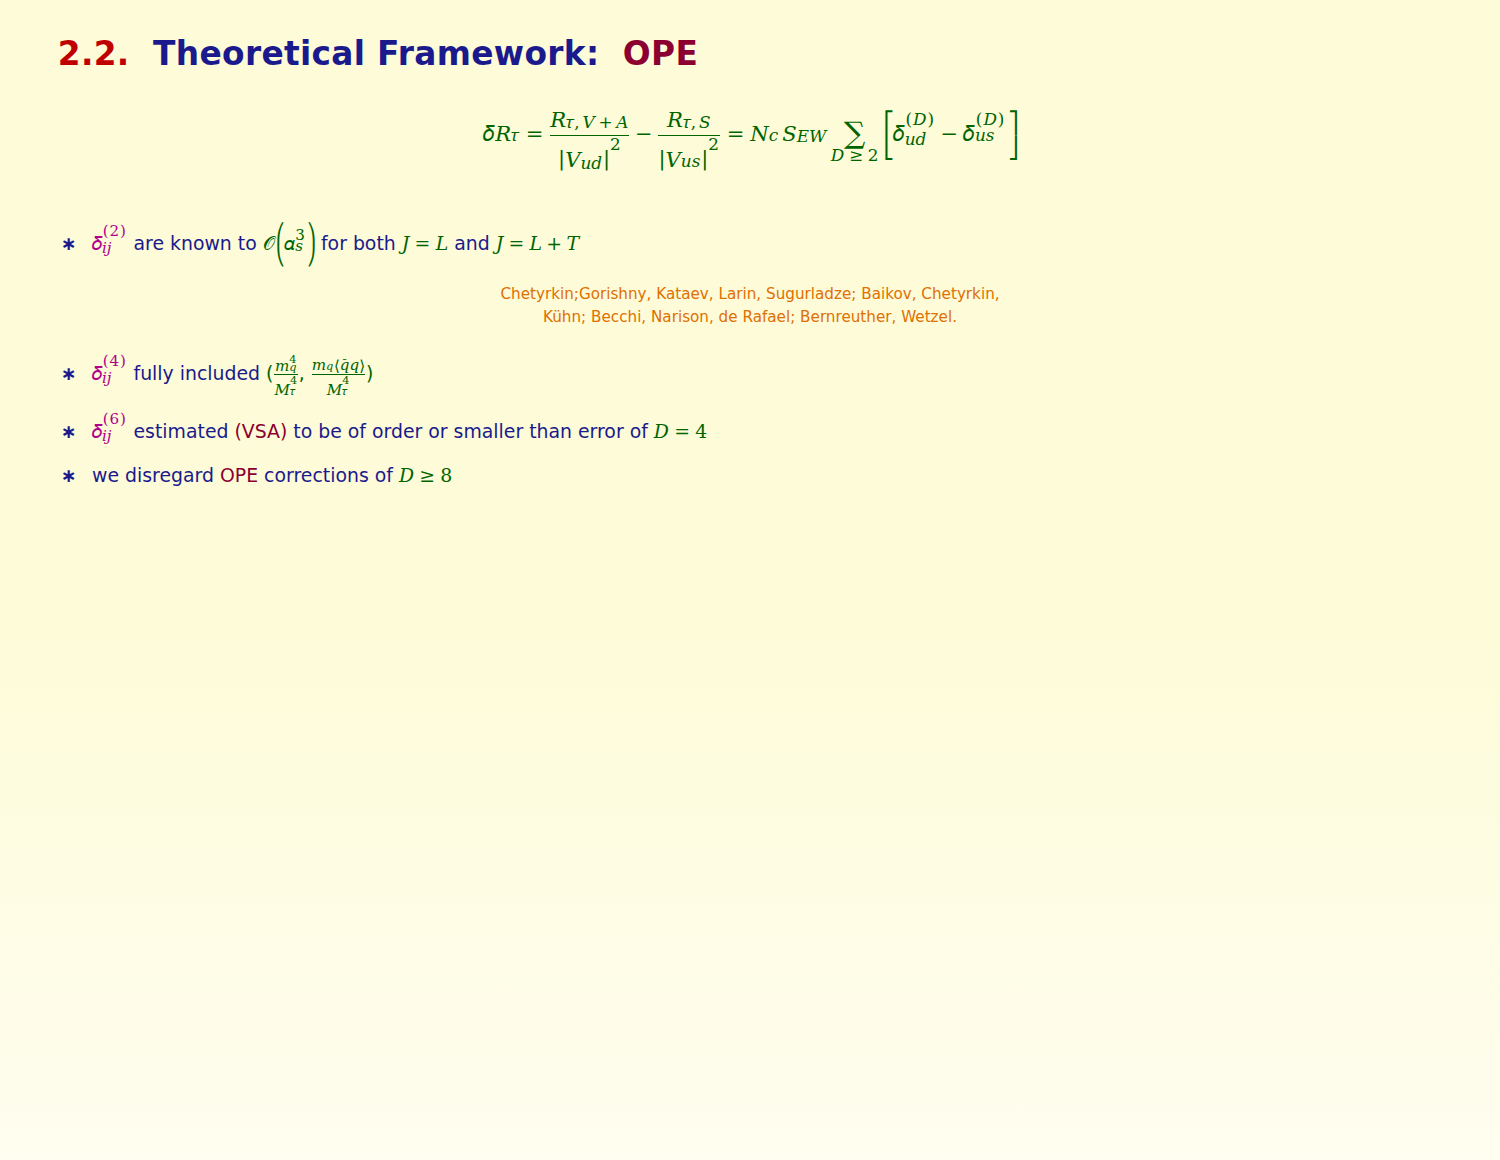2.2. Theoretical Framework: OPE
δRτ = Rτ,V+A |Vud|2 − Rτ,S |Vus|2 = Nc SEW ∑ D≥2 [ δud(D) − δus(D) ]
δij(2) are known to 𝒪(αs3) for both J=L and J=L+T
Chetyrkin;Gorishny, Kataev, Larin, Sugurladze; Baikov, Chetyrkin,
Kühn; Becchi, Narison, de Rafael; Bernreuther, Wetzel.
δij(4) fully included ( mq4Mτ4 , mq⟨q¯q⟩ Mτ4 )
δij(6) estimated (VSA) to be of order or smaller than error of D=4
we disregard OPE corrections of D≥8